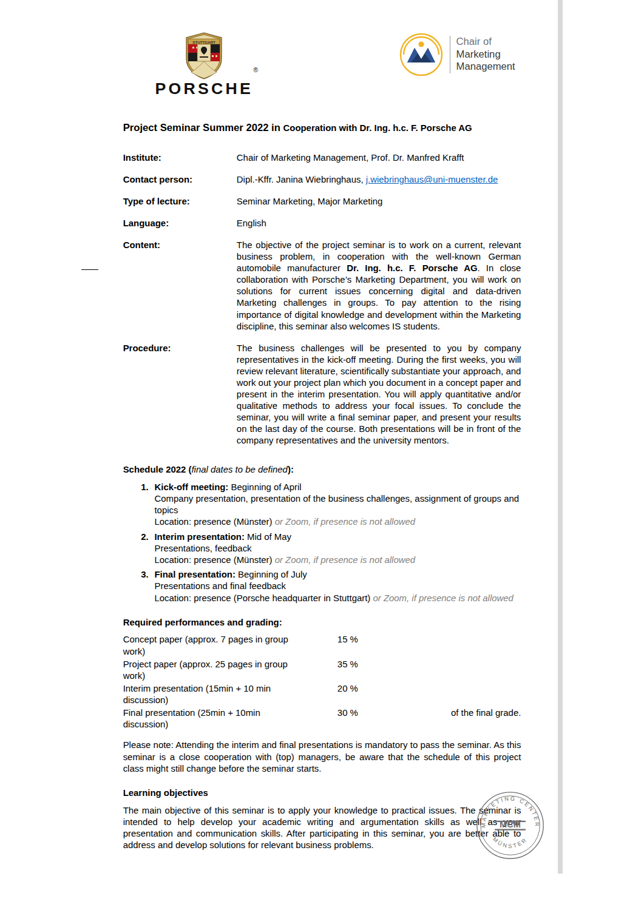STUTTGART PORSCHE®
Chair of
Marketing
Management
Project Seminar Summer 2022 in Cooperation with Dr. Ing. h.c. F. Porsche AG
Institute:
Chair of Marketing Management, Prof. Dr. Manfred Krafft
Contact person:
Dipl.-Kffr. Janina Wiebringhaus, j.wiebringhaus@uni-muenster.de
Type of lecture:
Seminar Marketing, Major Marketing
Language:
English
Content:
The objective of the project seminar is to work on a current, relevant business problem, in cooperation with the well-known German automobile manufacturer Dr. Ing. h.c. F. Porsche AG. In close collaboration with Porsche’s Marketing Department, you will work on solutions for current issues concerning digital and data-driven Marketing challenges in groups. To pay attention to the rising importance of digital knowledge and development within the Marketing discipline, this seminar also welcomes IS students.
Procedure:
The business challenges will be presented to you by company representatives in the kick-off meeting. During the first weeks, you will review relevant literature, scientifically substantiate your approach, and work out your project plan which you document in a concept paper and present in the interim presentation. You will apply quantitative and/or qualitative methods to address your focal issues. To conclude the seminar, you will write a final seminar paper, and present your results on the last day of the course. Both presentations will be in front of the company representatives and the university mentors.
Schedule 2022 (final dates to be defined):
Kick-off meeting: Beginning of April Company presentation, presentation of the business challenges, assignment of groups and topics Location: presence (Münster) or Zoom, if presence is not allowed
Interim presentation: Mid of May Presentations, feedback Location: presence (Münster) or Zoom, if presence is not allowed
Final presentation: Beginning of July Presentations and final feedback Location: presence (Porsche headquarter in Stuttgart) or Zoom, if presence is not allowed
Required performances and grading:
| Concept paper (approx. 7 pages in group work) | 15 % | |
| Project paper (approx. 25 pages in group work) | 35 % | |
| Interim presentation (15min + 10 min discussion) | 20 % | |
| Final presentation (25min + 10min discussion) | 30 % | of the final grade. |
Please note: Attending the interim and final presentations is mandatory to pass the seminar. As this seminar is a close cooperation with (top) managers, be aware that the schedule of this project class might still change before the seminar starts.
Learning objectives
The main objective of this seminar is to apply your knowledge to practical issues. The seminar is intended to help develop your academic writing and argumentation skills as well as your presentation and communication skills. After participating in this seminar, you are better able to address and develop solutions for relevant business problems.
MARKETING CENTER MÜNSTER MCM